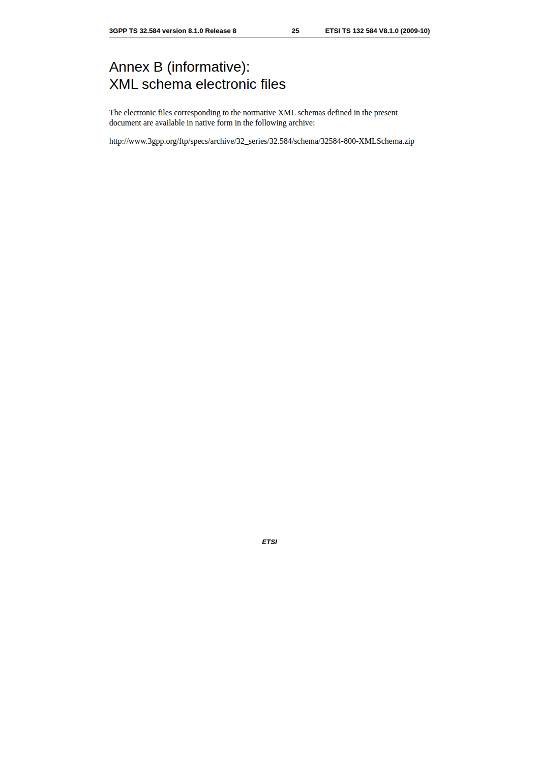3GPP TS 32.584 version 8.1.0 Release 8 25 ETSI TS 132 584 V8.1.0 (2009-10)
Annex B (informative):
XML schema electronic files
The electronic files corresponding to the normative XML schemas defined in the present document are available in native form in the following archive:
http://www.3gpp.org/ftp/specs/archive/32_series/32.584/schema/32584-800-XMLSchema.zip
ETSI